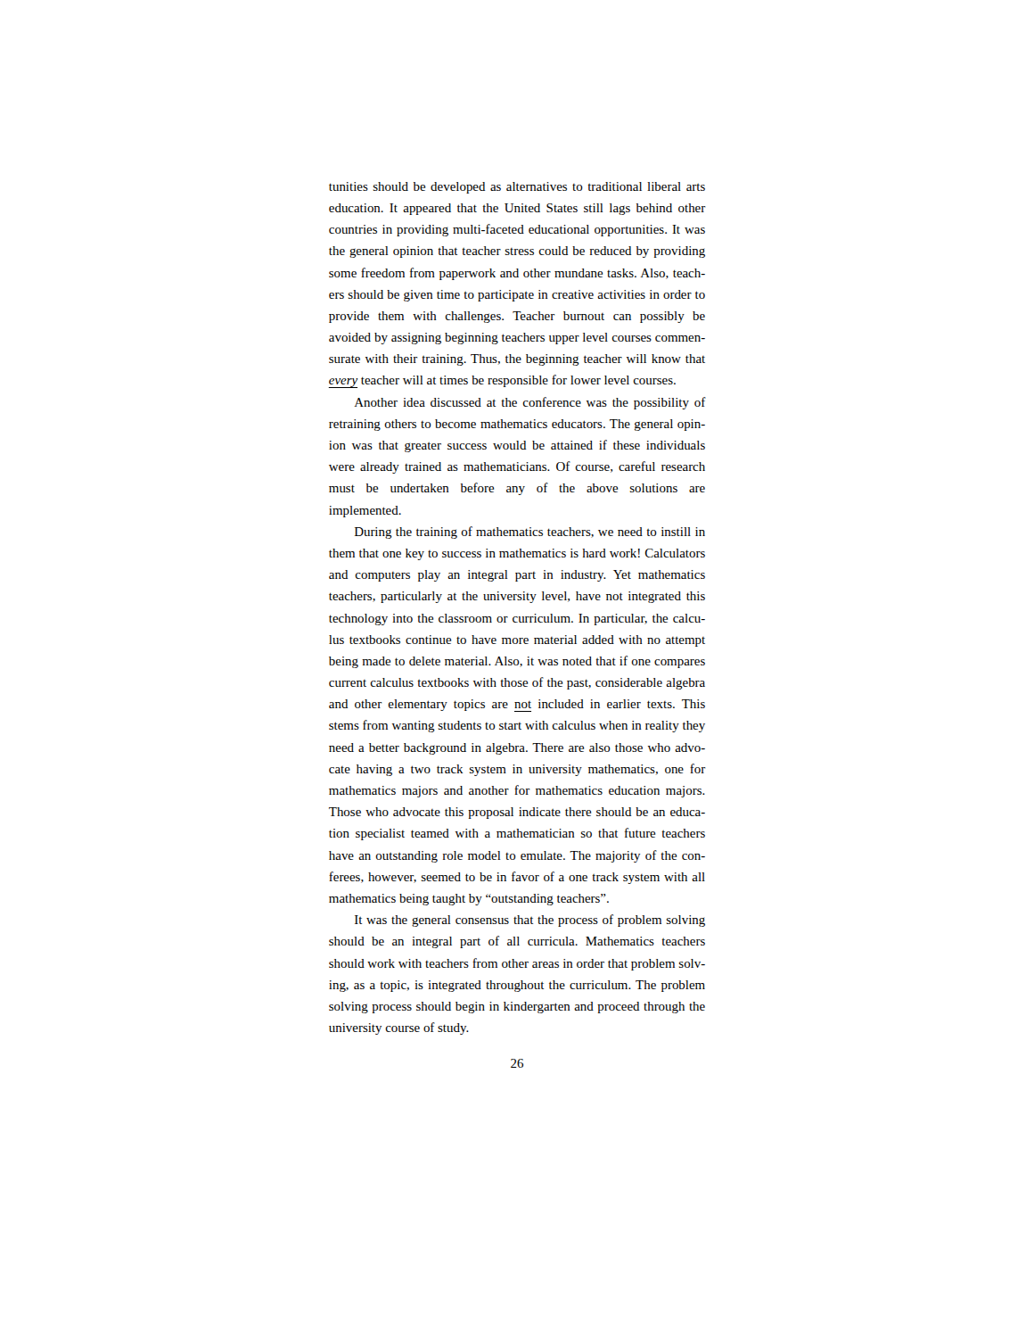tunities should be developed as alternatives to traditional liberal arts education. It appeared that the United States still lags behind other countries in providing multi-faceted educational opportunities. It was the general opinion that teacher stress could be reduced by providing some freedom from paperwork and other mundane tasks. Also, teachers should be given time to participate in creative activities in order to provide them with challenges. Teacher burnout can possibly be avoided by assigning beginning teachers upper level courses commensurate with their training. Thus, the beginning teacher will know that every teacher will at times be responsible for lower level courses.
Another idea discussed at the conference was the possibility of retraining others to become mathematics educators. The general opinion was that greater success would be attained if these individuals were already trained as mathematicians. Of course, careful research must be undertaken before any of the above solutions are implemented.
During the training of mathematics teachers, we need to instill in them that one key to success in mathematics is hard work! Calculators and computers play an integral part in industry. Yet mathematics teachers, particularly at the university level, have not integrated this technology into the classroom or curriculum. In particular, the calculus textbooks continue to have more material added with no attempt being made to delete material. Also, it was noted that if one compares current calculus textbooks with those of the past, considerable algebra and other elementary topics are not included in earlier texts. This stems from wanting students to start with calculus when in reality they need a better background in algebra. There are also those who advocate having a two track system in university mathematics, one for mathematics majors and another for mathematics education majors. Those who advocate this proposal indicate there should be an education specialist teamed with a mathematician so that future teachers have an outstanding role model to emulate. The majority of the conferees, however, seemed to be in favor of a one track system with all mathematics being taught by “outstanding teachers”.
It was the general consensus that the process of problem solving should be an integral part of all curricula. Mathematics teachers should work with teachers from other areas in order that problem solving, as a topic, is integrated throughout the curriculum. The problem solving process should begin in kindergarten and proceed through the university course of study.
26